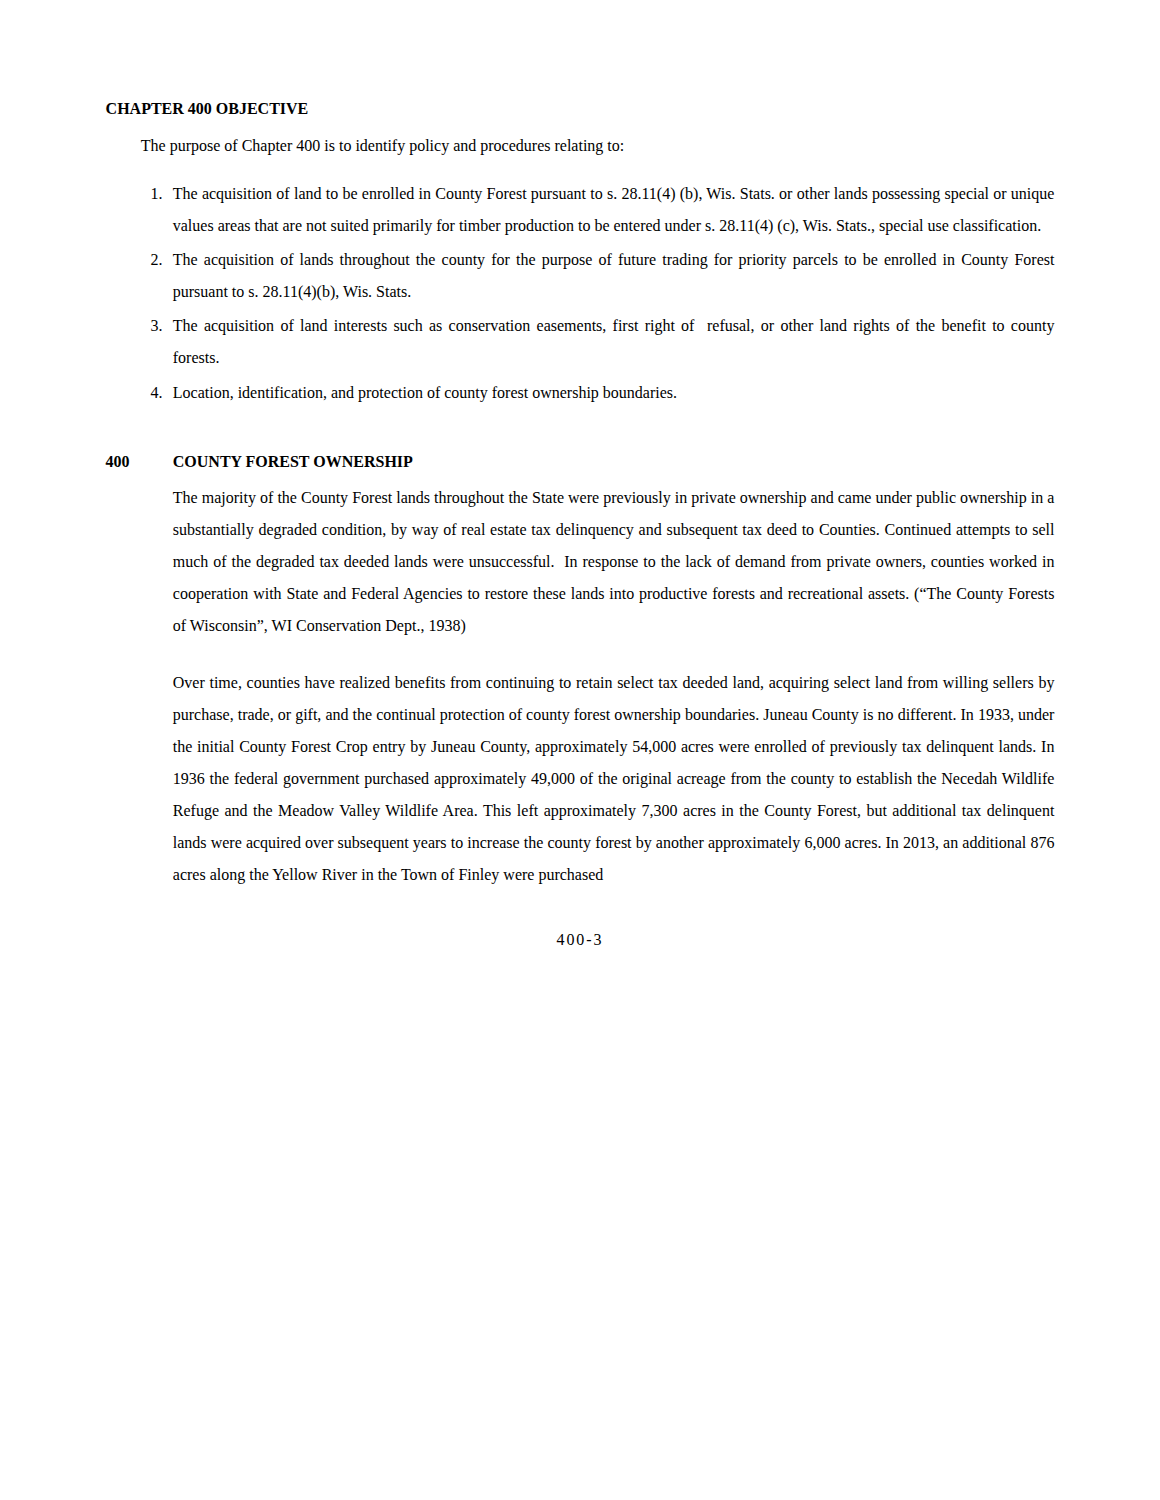CHAPTER 400 OBJECTIVE
The purpose of Chapter 400 is to identify policy and procedures relating to:
The acquisition of land to be enrolled in County Forest pursuant to s. 28.11(4) (b), Wis. Stats. or other lands possessing special or unique values areas that are not suited primarily for timber production to be entered under s. 28.11(4) (c), Wis. Stats., special use classification.
The acquisition of lands throughout the county for the purpose of future trading for priority parcels to be enrolled in County Forest pursuant to s. 28.11(4)(b), Wis. Stats.
The acquisition of land interests such as conservation easements, first right of refusal, or other land rights of the benefit to county forests.
Location, identification, and protection of county forest ownership boundaries.
400 COUNTY FOREST OWNERSHIP
The majority of the County Forest lands throughout the State were previously in private ownership and came under public ownership in a substantially degraded condition, by way of real estate tax delinquency and subsequent tax deed to Counties. Continued attempts to sell much of the degraded tax deeded lands were unsuccessful. In response to the lack of demand from private owners, counties worked in cooperation with State and Federal Agencies to restore these lands into productive forests and recreational assets. (“The County Forests of Wisconsin”, WI Conservation Dept., 1938)
Over time, counties have realized benefits from continuing to retain select tax deeded land, acquiring select land from willing sellers by purchase, trade, or gift, and the continual protection of county forest ownership boundaries. Juneau County is no different. In 1933, under the initial County Forest Crop entry by Juneau County, approximately 54,000 acres were enrolled of previously tax delinquent lands. In 1936 the federal government purchased approximately 49,000 of the original acreage from the county to establish the Necedah Wildlife Refuge and the Meadow Valley Wildlife Area. This left approximately 7,300 acres in the County Forest, but additional tax delinquent lands were acquired over subsequent years to increase the county forest by another approximately 6,000 acres. In 2013, an additional 876 acres along the Yellow River in the Town of Finley were purchased
400-3